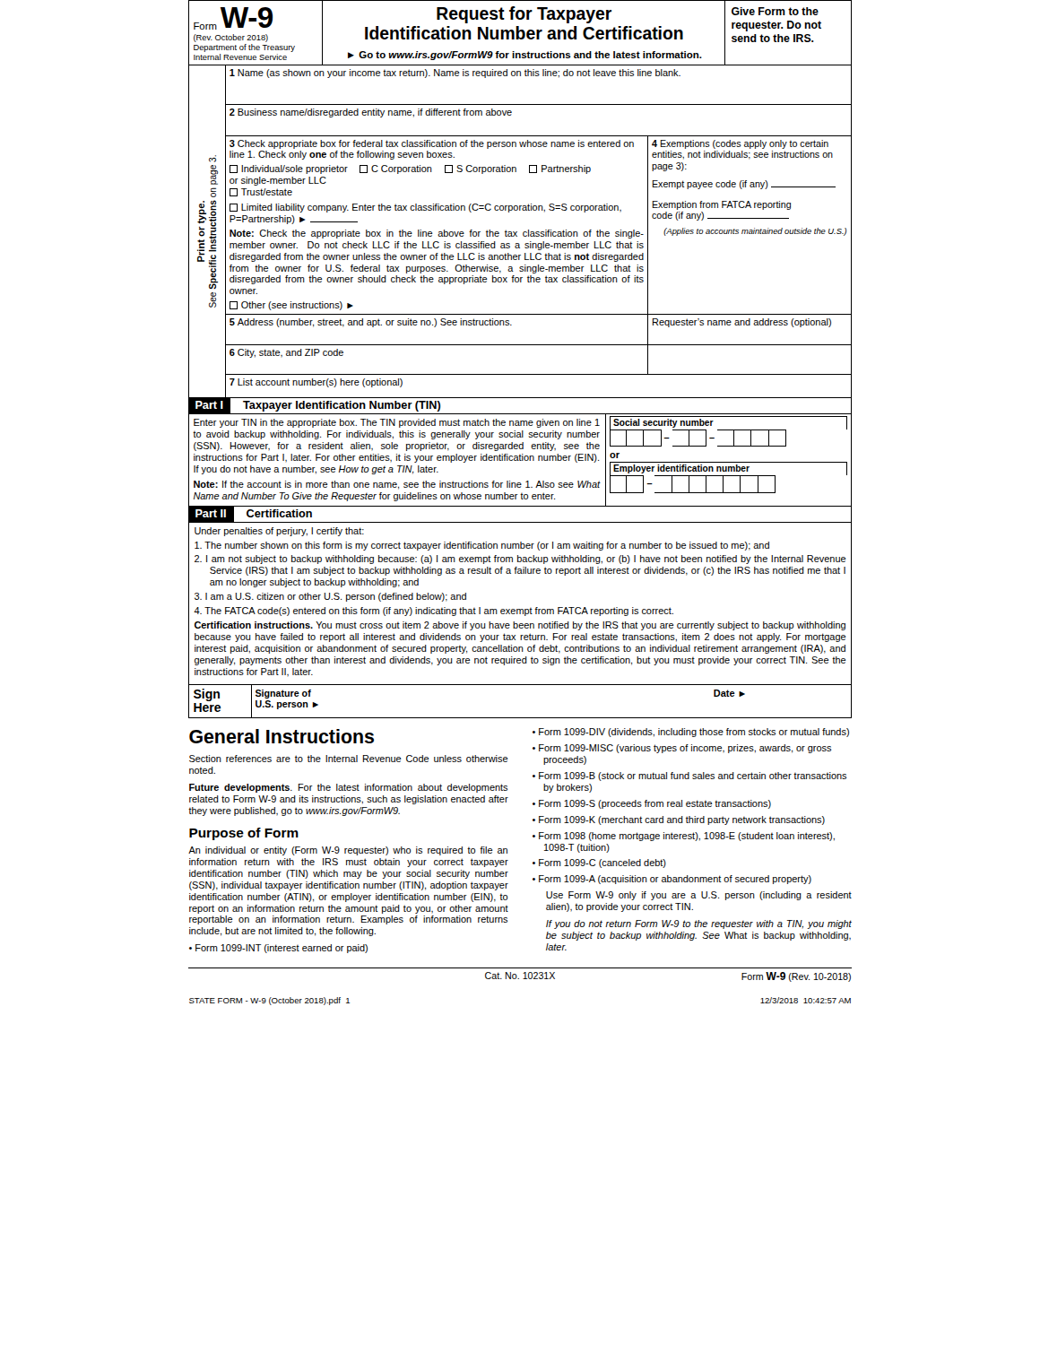Form W-9
(Rev. October 2018)
Department of the Treasury
Internal Revenue Service
Request for Taxpayer
Identification Number and Certification
► Go to www.irs.gov/FormW9 for instructions and the latest information.
Give Form to the requester. Do not send to the IRS.
Print or type.
See Specific Instructions on page 3.
1 Name (as shown on your income tax return). Name is required on this line; do not leave this line blank.
2 Business name/disregarded entity name, if different from above
3 Check appropriate box for federal tax classification of the person whose name is entered on line 1. Check only one of the following seven boxes.
Individual/sole proprietor or single-member LLC
C Corporation
S Corporation
Partnership
Trust/estate
Limited liability company. Enter the tax classification (C=C corporation, S=S corporation, P=Partnership) ►
Note: Check the appropriate box in the line above for the tax classification of the single-member owner. Do not check LLC if the LLC is classified as a single-member LLC that is disregarded from the owner unless the owner of the LLC is another LLC that is not disregarded from the owner for U.S. federal tax purposes. Otherwise, a single-member LLC that is disregarded from the owner should check the appropriate box for the tax classification of its owner.
Other (see instructions) ►
4 Exemptions (codes apply only to certain entities, not individuals; see instructions on page 3):
Exempt payee code (if any)
Exemption from FATCA reporting
code (if any)
(Applies to accounts maintained outside the U.S.)
5 Address (number, street, and apt. or suite no.) See instructions.
Requester’s name and address (optional)
6 City, state, and ZIP code
7 List account number(s) here (optional)
Part I
Taxpayer Identification Number (TIN)
Enter your TIN in the appropriate box. The TIN provided must match the name given on line 1 to avoid backup withholding. For individuals, this is generally your social security number (SSN). However, for a resident alien, sole proprietor, or disregarded entity, see the instructions for Part I, later. For other entities, it is your employer identification number (EIN). If you do not have a number, see How to get a TIN, later.
Note: If the account is in more than one name, see the instructions for line 1. Also see What Name and Number To Give the Requester for guidelines on whose number to enter.
Social security number
–
–
or
Employer identification number
–
Part II
Certification
Under penalties of perjury, I certify that:
1. The number shown on this form is my correct taxpayer identification number (or I am waiting for a number to be issued to me); and
2. I am not subject to backup withholding because: (a) I am exempt from backup withholding, or (b) I have not been notified by the Internal Revenue Service (IRS) that I am subject to backup withholding as a result of a failure to report all interest or dividends, or (c) the IRS has notified me that I am no longer subject to backup withholding; and
3. I am a U.S. citizen or other U.S. person (defined below); and
4. The FATCA code(s) entered on this form (if any) indicating that I am exempt from FATCA reporting is correct.
Certification instructions. You must cross out item 2 above if you have been notified by the IRS that you are currently subject to backup withholding because you have failed to report all interest and dividends on your tax return. For real estate transactions, item 2 does not apply. For mortgage interest paid, acquisition or abandonment of secured property, cancellation of debt, contributions to an individual retirement arrangement (IRA), and generally, payments other than interest and dividends, you are not required to sign the certification, but you must provide your correct TIN. See the instructions for Part II, later.
Sign
Here
Signature of
U.S. person ►
Date ►
General Instructions
Section references are to the Internal Revenue Code unless otherwise noted.
Future developments. For the latest information about developments related to Form W-9 and its instructions, such as legislation enacted after they were published, go to www.irs.gov/FormW9.
Purpose of Form
An individual or entity (Form W-9 requester) who is required to file an information return with the IRS must obtain your correct taxpayer identification number (TIN) which may be your social security number (SSN), individual taxpayer identification number (ITIN), adoption taxpayer identification number (ATIN), or employer identification number (EIN), to report on an information return the amount paid to you, or other amount reportable on an information return. Examples of information returns include, but are not limited to, the following.
• Form 1099-INT (interest earned or paid)
• Form 1099-DIV (dividends, including those from stocks or mutual funds)
• Form 1099-MISC (various types of income, prizes, awards, or gross proceeds)
• Form 1099-B (stock or mutual fund sales and certain other transactions by brokers)
• Form 1099-S (proceeds from real estate transactions)
• Form 1099-K (merchant card and third party network transactions)
• Form 1098 (home mortgage interest), 1098-E (student loan interest), 1098-T (tuition)
• Form 1099-C (canceled debt)
• Form 1099-A (acquisition or abandonment of secured property)
Use Form W-9 only if you are a U.S. person (including a resident alien), to provide your correct TIN.
If you do not return Form W-9 to the requester with a TIN, you might be subject to backup withholding. See What is backup withholding, later.
Cat. No. 10231X
Form W-9 (Rev. 10-2018)
STATE FORM - W-9 (October 2018).pdf 1
12/3/2018 10:42:57 AM